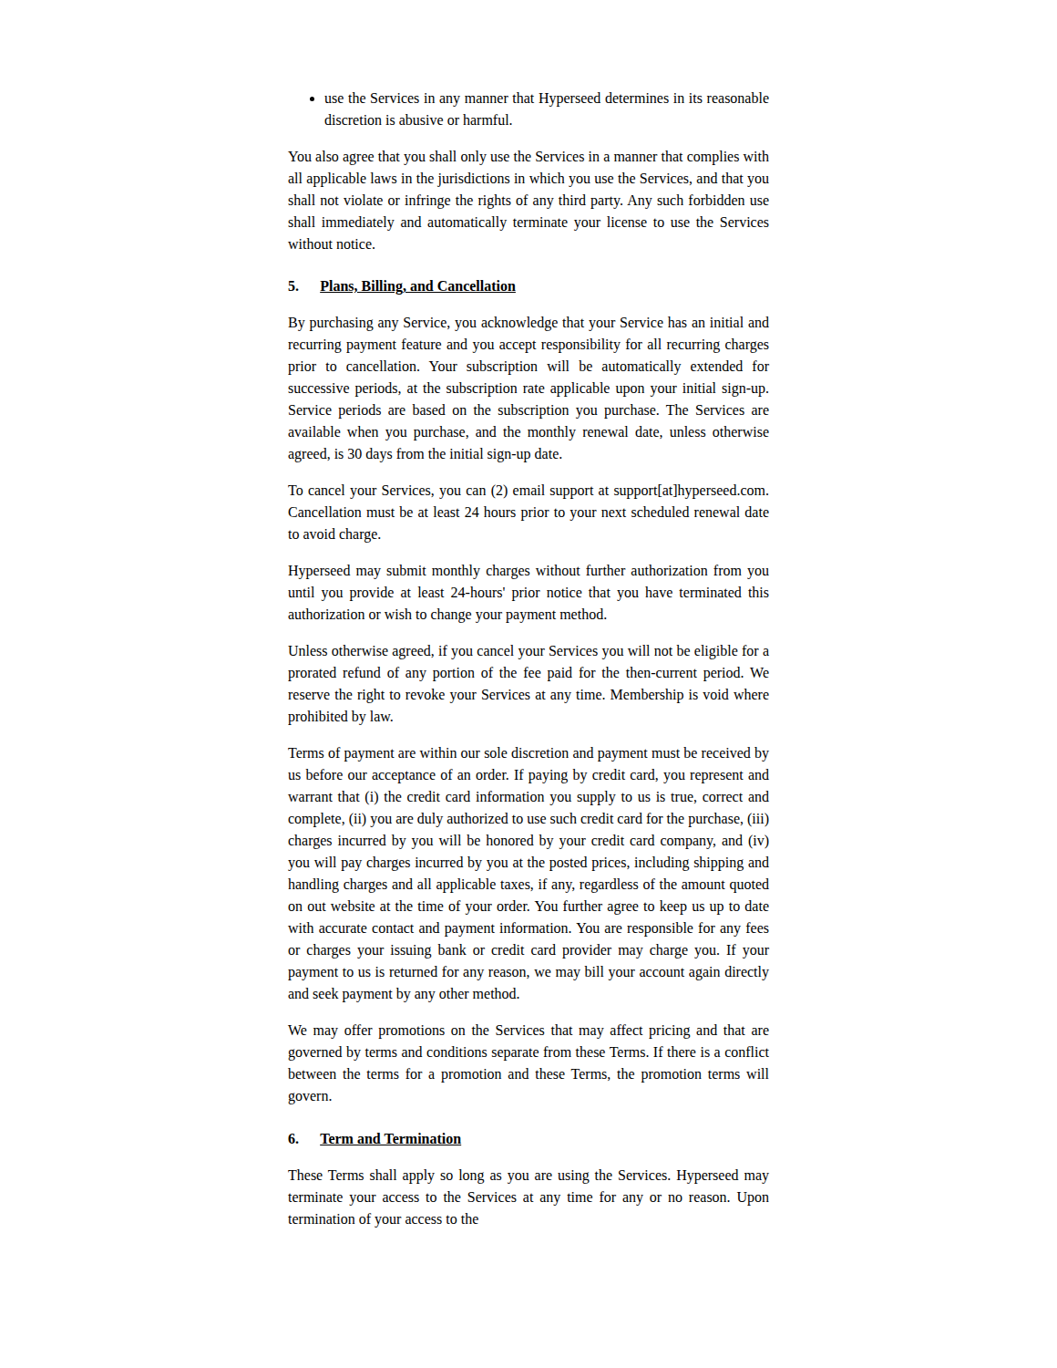use the Services in any manner that Hyperseed determines in its reasonable discretion is abusive or harmful.
You also agree that you shall only use the Services in a manner that complies with all applicable laws in the jurisdictions in which you use the Services, and that you shall not violate or infringe the rights of any third party. Any such forbidden use shall immediately and automatically terminate your license to use the Services without notice.
5. Plans, Billing, and Cancellation
By purchasing any Service, you acknowledge that your Service has an initial and recurring payment feature and you accept responsibility for all recurring charges prior to cancellation. Your subscription will be automatically extended for successive periods, at the subscription rate applicable upon your initial sign-up. Service periods are based on the subscription you purchase. The Services are available when you purchase, and the monthly renewal date, unless otherwise agreed, is 30 days from the initial sign-up date.
To cancel your Services, you can (2) email support at support[at]hyperseed.com. Cancellation must be at least 24 hours prior to your next scheduled renewal date to avoid charge.
Hyperseed may submit monthly charges without further authorization from you until you provide at least 24-hours' prior notice that you have terminated this authorization or wish to change your payment method.
Unless otherwise agreed, if you cancel your Services you will not be eligible for a prorated refund of any portion of the fee paid for the then-current period. We reserve the right to revoke your Services at any time. Membership is void where prohibited by law.
Terms of payment are within our sole discretion and payment must be received by us before our acceptance of an order. If paying by credit card, you represent and warrant that (i) the credit card information you supply to us is true, correct and complete, (ii) you are duly authorized to use such credit card for the purchase, (iii) charges incurred by you will be honored by your credit card company, and (iv) you will pay charges incurred by you at the posted prices, including shipping and handling charges and all applicable taxes, if any, regardless of the amount quoted on out website at the time of your order. You further agree to keep us up to date with accurate contact and payment information. You are responsible for any fees or charges your issuing bank or credit card provider may charge you. If your payment to us is returned for any reason, we may bill your account again directly and seek payment by any other method.
We may offer promotions on the Services that may affect pricing and that are governed by terms and conditions separate from these Terms. If there is a conflict between the terms for a promotion and these Terms, the promotion terms will govern.
6. Term and Termination
These Terms shall apply so long as you are using the Services. Hyperseed may terminate your access to the Services at any time for any or no reason. Upon termination of your access to the